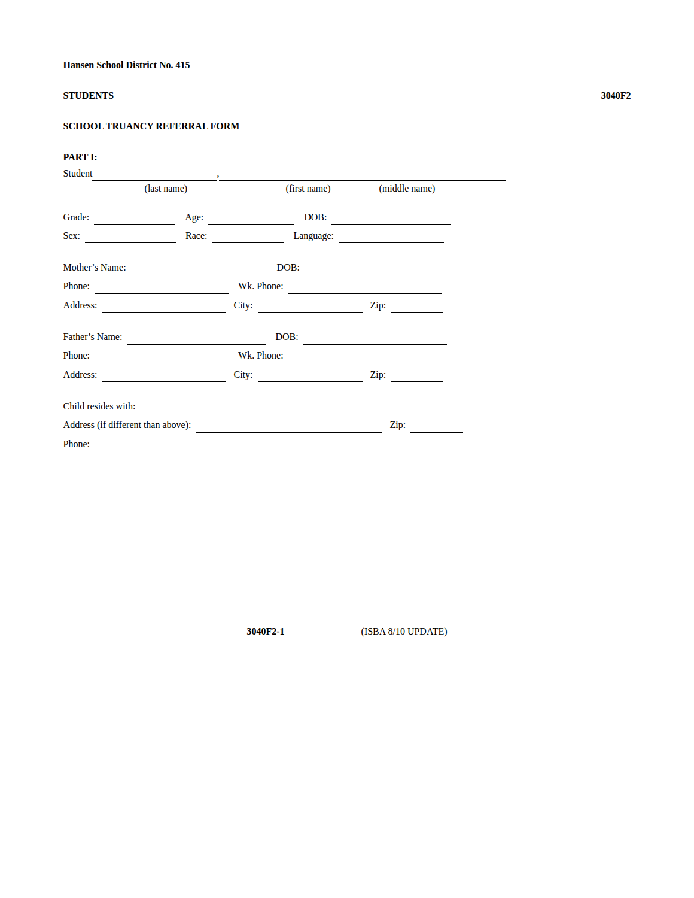Hansen School District No. 415
STUDENTS 3040F2
SCHOOL TRUANCY REFERRAL FORM
PART I:
Student ,
(last name) (first name) (middle name)
Grade: Age: DOB:
Sex: Race: Language:
Mother’s Name: DOB:
Phone: Wk. Phone:
Address: City: Zip:
Father’s Name: DOB:
Phone: Wk. Phone:
Address: City: Zip:
Child resides with:
Address (if different than above): Zip:
Phone:
3040F2-1 (ISBA 8/10 UPDATE)